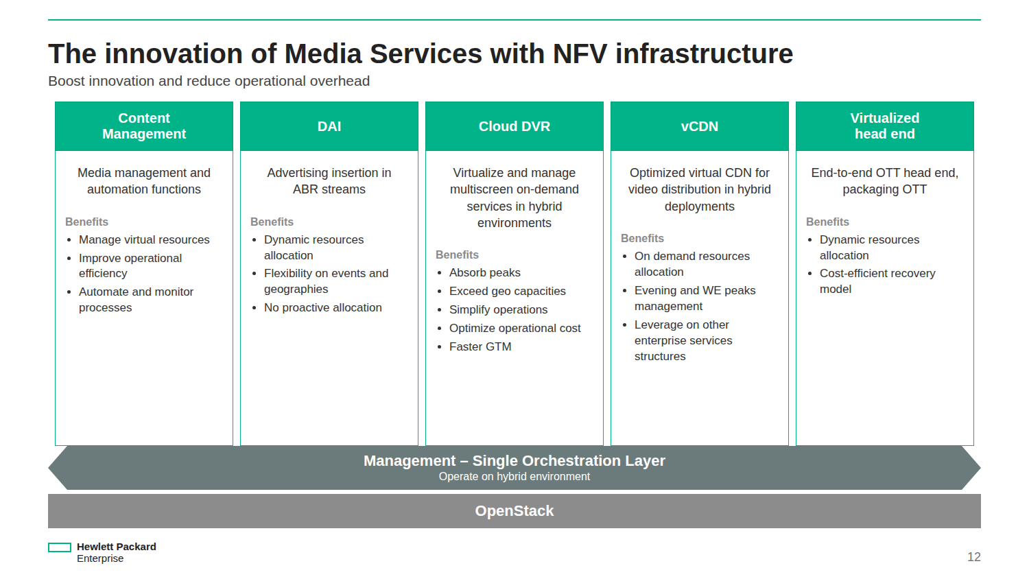The innovation of Media Services with NFV infrastructure
Boost innovation and reduce operational overhead
| Content Management | DAI | Cloud DVR | vCDN | Virtualized head end |
| --- | --- | --- | --- | --- |
| Media management and automation functions Benefits Manage virtual resources Improve operational efficiency Automate and monitor processes | Advertising insertion in ABR streams Benefits Dynamic resources allocation Flexibility on events and geographies No proactive allocation | Virtualize and manage multiscreen on-demand services in hybrid environments Benefits Absorb peaks Exceed geo capacities Simplify operations Optimize operational cost Faster GTM | Optimized virtual CDN for video distribution in hybrid deployments Benefits On demand resources allocation Evening and WE peaks management Leverage on other enterprise services structures | End-to-end OTT head end, packaging OTT Benefits Dynamic resources allocation Cost-efficient recovery model |
Management – Single Orchestration Layer
Operate on hybrid environment
OpenStack
Hewlett PackardEnterprise
12